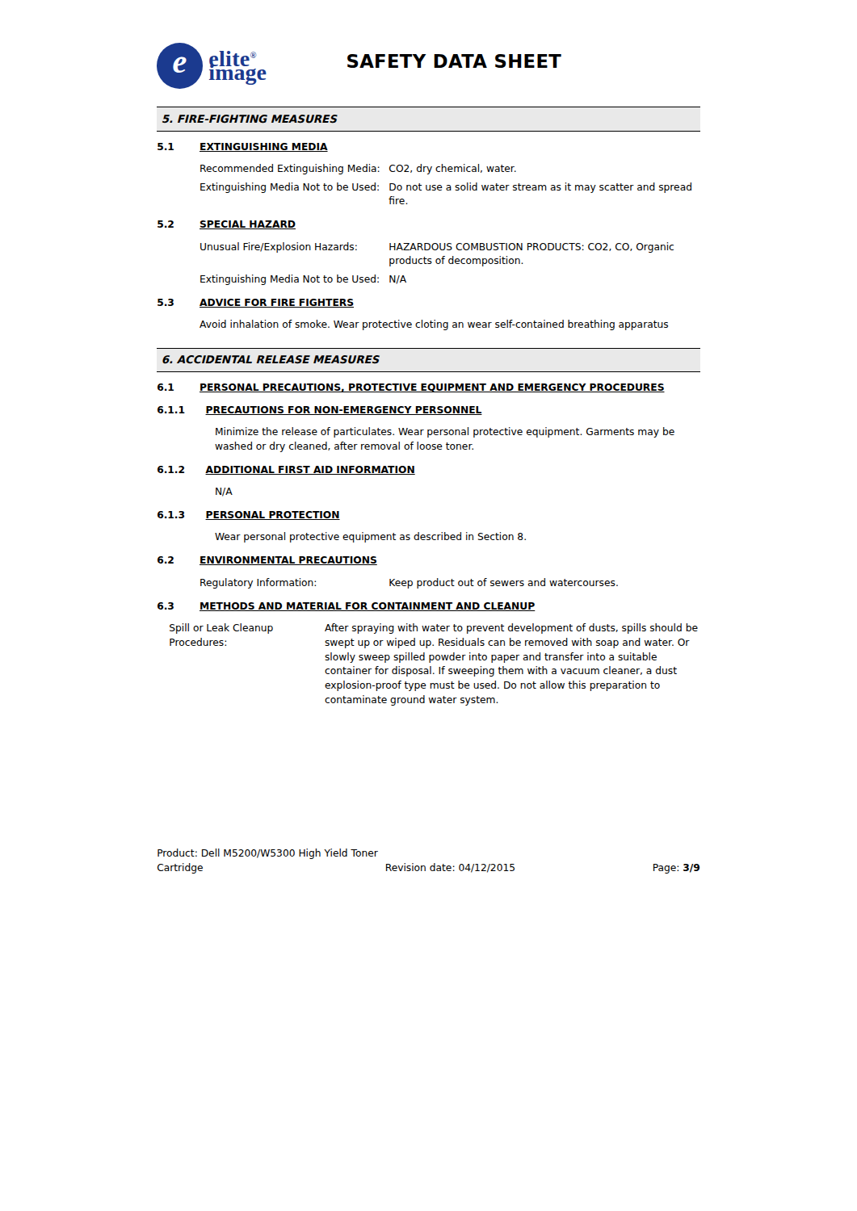e
elite®
image
SAFETY DATA SHEET
5. FIRE-FIGHTING MEASURES
5.1
EXTINGUISHING MEDIA
Recommended Extinguishing Media:
CO2, dry chemical, water.
Extinguishing Media Not to be Used:
Do not use a solid water stream as it may scatter and spread fire.
5.2
SPECIAL HAZARD
Unusual Fire/Explosion Hazards:
HAZARDOUS COMBUSTION PRODUCTS: CO2, CO, Organic products of decomposition.
Extinguishing Media Not to be Used:
N/A
5.3
ADVICE FOR FIRE FIGHTERS
Avoid inhalation of smoke. Wear protective cloting an wear self-contained breathing apparatus
6. ACCIDENTAL RELEASE MEASURES
6.1
PERSONAL PRECAUTIONS, PROTECTIVE EQUIPMENT AND EMERGENCY PROCEDURES
6.1.1
PRECAUTIONS FOR NON-EMERGENCY PERSONNEL
Minimize the release of particulates. Wear personal protective equipment. Garments may be washed or dry cleaned, after removal of loose toner.
6.1.2
ADDITIONAL FIRST AID INFORMATION
N/A
6.1.3
PERSONAL PROTECTION
Wear personal protective equipment as described in Section 8.
6.2
ENVIRONMENTAL PRECAUTIONS
Regulatory Information:
Keep product out of sewers and watercourses.
6.3
METHODS AND MATERIAL FOR CONTAINMENT AND CLEANUP
Spill or Leak Cleanup Procedures:
After spraying with water to prevent development of dusts, spills should be swept up or wiped up. Residuals can be removed with soap and water. Or slowly sweep spilled powder into paper and transfer into a suitable container for disposal. If sweeping them with a vacuum cleaner, a dust explosion-proof type must be used. Do not allow this preparation to contaminate ground water system.
Product: Dell M5200/W5300 High Yield Toner Cartridge
Revision date: 04/12/2015
Page: 3/9